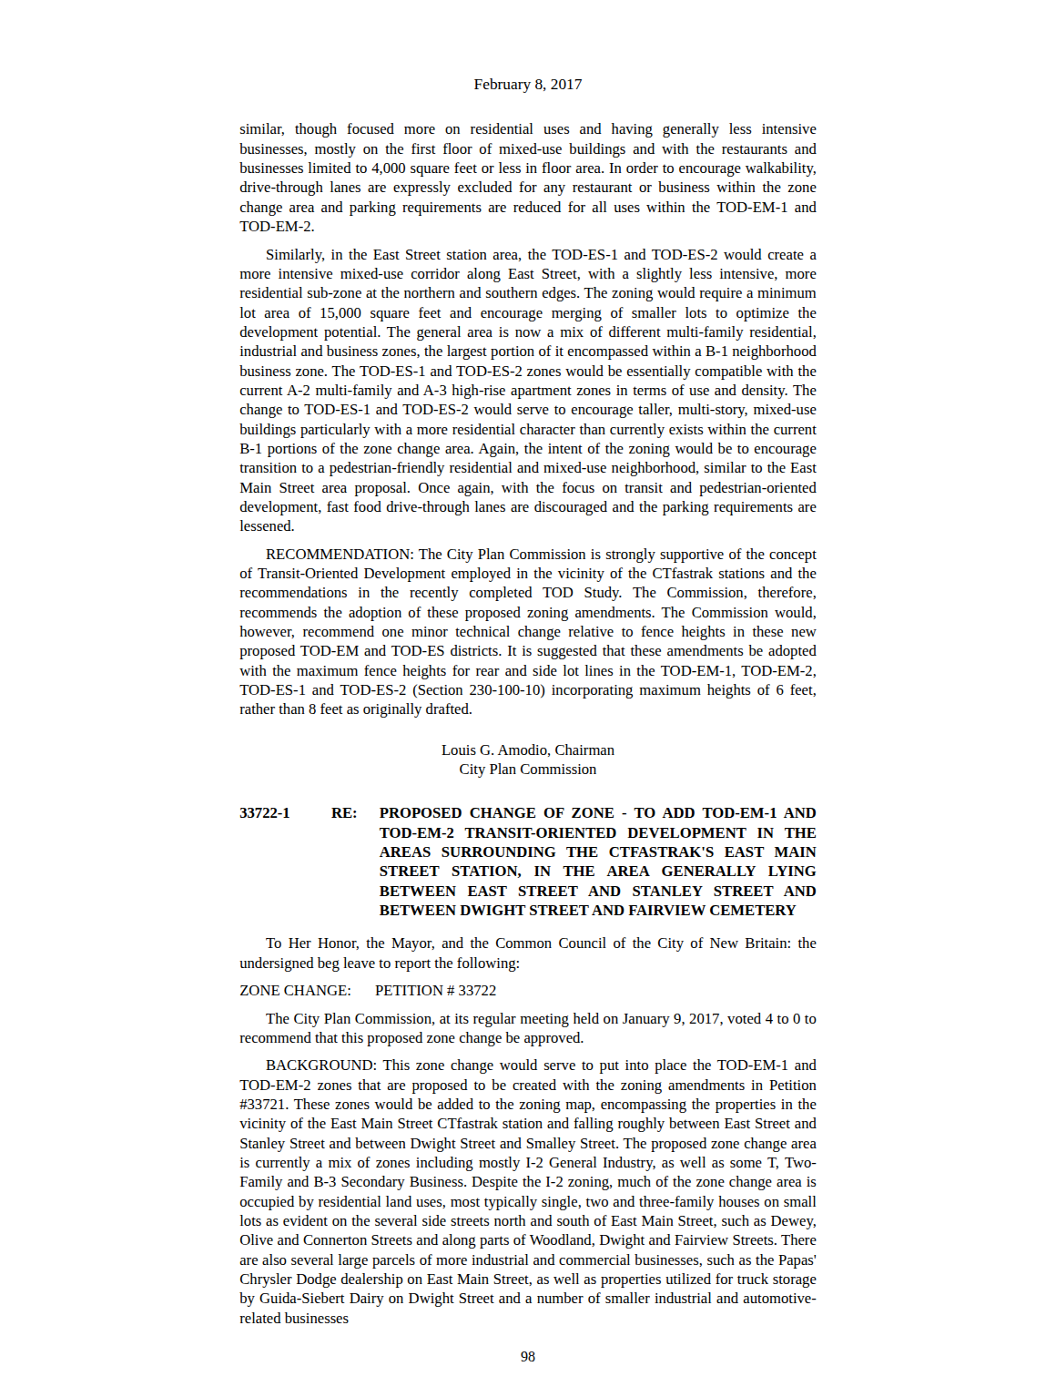February 8, 2017
similar, though focused more on residential uses and having generally less intensive businesses, mostly on the first floor of mixed-use buildings and with the restaurants and businesses limited to 4,000 square feet or less in floor area. In order to encourage walkability, drive-through lanes are expressly excluded for any restaurant or business within the zone change area and parking requirements are reduced for all uses within the TOD-EM-1 and TOD-EM-2.
Similarly, in the East Street station area, the TOD-ES-1 and TOD-ES-2 would create a more intensive mixed-use corridor along East Street, with a slightly less intensive, more residential sub-zone at the northern and southern edges. The zoning would require a minimum lot area of 15,000 square feet and encourage merging of smaller lots to optimize the development potential. The general area is now a mix of different multi-family residential, industrial and business zones, the largest portion of it encompassed within a B-1 neighborhood business zone. The TOD-ES-1 and TOD-ES-2 zones would be essentially compatible with the current A-2 multi-family and A-3 high-rise apartment zones in terms of use and density. The change to TOD-ES-1 and TOD-ES-2 would serve to encourage taller, multi-story, mixed-use buildings particularly with a more residential character than currently exists within the current B-1 portions of the zone change area. Again, the intent of the zoning would be to encourage transition to a pedestrian-friendly residential and mixed-use neighborhood, similar to the East Main Street area proposal. Once again, with the focus on transit and pedestrian-oriented development, fast food drive-through lanes are discouraged and the parking requirements are lessened.
RECOMMENDATION: The City Plan Commission is strongly supportive of the concept of Transit-Oriented Development employed in the vicinity of the CTfastrak stations and the recommendations in the recently completed TOD Study. The Commission, therefore, recommends the adoption of these proposed zoning amendments. The Commission would, however, recommend one minor technical change relative to fence heights in these new proposed TOD-EM and TOD-ES districts. It is suggested that these amendments be adopted with the maximum fence heights for rear and side lot lines in the TOD-EM-1, TOD-EM-2, TOD-ES-1 and TOD-ES-2 (Section 230-100-10) incorporating maximum heights of 6 feet, rather than 8 feet as originally drafted.
Louis G. Amodio, Chairman City Plan Commission
| 33722-1 | RE: | PROPOSED CHANGE OF ZONE - TO ADD TOD-EM-1 AND TOD-EM-2 TRANSIT-ORIENTED DEVELOPMENT IN THE AREAS SURROUNDING THE CTFASTRAK'S EAST MAIN STREET STATION, IN THE AREA GENERALLY LYING BETWEEN EAST STREET AND STANLEY STREET AND BETWEEN DWIGHT STREET AND FAIRVIEW CEMETERY |
To Her Honor, the Mayor, and the Common Council of the City of New Britain: the undersigned beg leave to report the following:
ZONE CHANGE: PETITION # 33722
The City Plan Commission, at its regular meeting held on January 9, 2017, voted 4 to 0 to recommend that this proposed zone change be approved.
BACKGROUND: This zone change would serve to put into place the TOD-EM-1 and TOD-EM-2 zones that are proposed to be created with the zoning amendments in Petition #33721. These zones would be added to the zoning map, encompassing the properties in the vicinity of the East Main Street CTfastrak station and falling roughly between East Street and Stanley Street and between Dwight Street and Smalley Street. The proposed zone change area is currently a mix of zones including mostly I-2 General Industry, as well as some T, Two-Family and B-3 Secondary Business. Despite the I-2 zoning, much of the zone change area is occupied by residential land uses, most typically single, two and three-family houses on small lots as evident on the several side streets north and south of East Main Street, such as Dewey, Olive and Connerton Streets and along parts of Woodland, Dwight and Fairview Streets. There are also several large parcels of more industrial and commercial businesses, such as the Papas' Chrysler Dodge dealership on East Main Street, as well as properties utilized for truck storage by Guida-Siebert Dairy on Dwight Street and a number of smaller industrial and automotive-related businesses
98